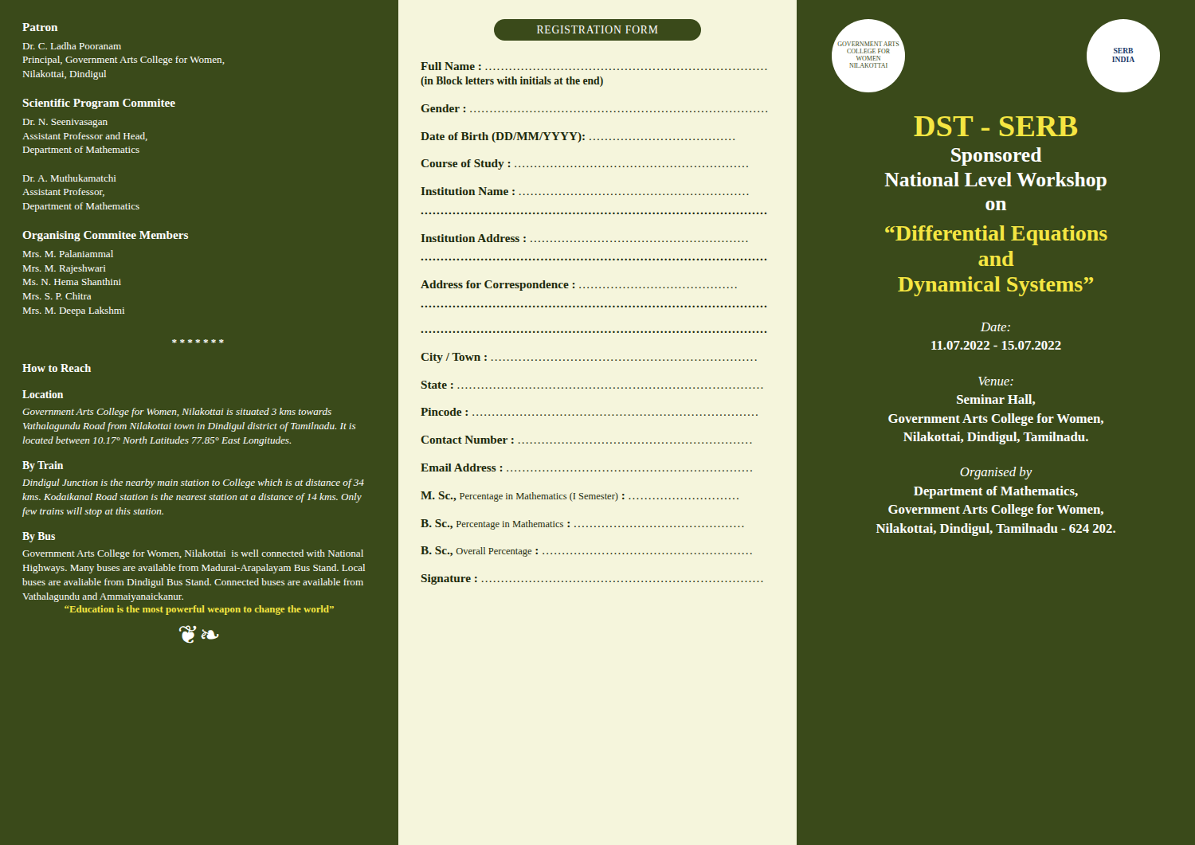Patron
Dr. C. Ladha Pooranam
Principal, Government Arts College for Women,
Nilakottai, Dindigul
Scientific Program Commitee
Dr. N. Seenivasagan
Assistant Professor and Head,
Department of Mathematics
Dr. A. Muthukamatchi
Assistant Professor,
Department of Mathematics
Organising Commitee Members
Mrs. M. Palaniammal
Mrs. M. Rajeshwari
Ms. N. Hema Shanthini
Mrs. S. P. Chitra
Mrs. M. Deepa Lakshmi
*******
How to Reach
Location
Government Arts College for Women, Nilakottai is situated 3 kms towards Vathalagundu Road from Nilakottai town in Dindigul district of Tamilnadu. It is located between 10.17° North Latitudes 77.85° East Longitudes.
By Train
Dindigul Junction is the nearby main station to College which is at distance of 34 kms. Kodaikanal Road station is the nearest station at a distance of 14 kms. Only few trains will stop at this station.
By Bus
Government Arts College for Women, Nilakottai is well connected with National Highways. Many buses are available from Madurai-Arapalayam Bus Stand. Local buses are avaliable from Dindigul Bus Stand. Connected buses are available from Vathalagundu and Ammaiyanaickanur.
“Education is the most powerful weapon to change the world”
❦❧
REGISTRATION FORM
Full Name : ....................................................................... (in Block letters with initials at the end)
Gender : ...........................................................................
Date of Birth (DD/MM/YYYY): .....................................
Course of Study : ...........................................................
Institution Name : ..........................................................
.......................................................................................
Institution Address : .......................................................
.......................................................................................
Address for Correspondence : ........................................
.......................................................................................
.......................................................................................
City / Town : ...................................................................
State : .............................................................................
Pincode : ........................................................................
Contact Number : ...........................................................
Email Address : ..............................................................
M. Sc., Percentage in Mathematics (I Semester) : ............................
B. Sc., Percentage in Mathematics : ...........................................
B. Sc., Overall Percentage : .....................................................
Signature : .......................................................................
GOVERNMENT ARTS COLLEGE FOR WOMEN
NILAKOTTAI
SERB
INDIA
DST - SERB
Sponsored
National Level Workshop
on
“Differential Equations
and
Dynamical Systems”
Date:
11.07.2022 - 15.07.2022
Venue:
Seminar Hall,
Government Arts College for Women,
Nilakottai, Dindigul, Tamilnadu.
Organised by
Department of Mathematics,
Government Arts College for Women,
Nilakottai, Dindigul, Tamilnadu - 624 202.